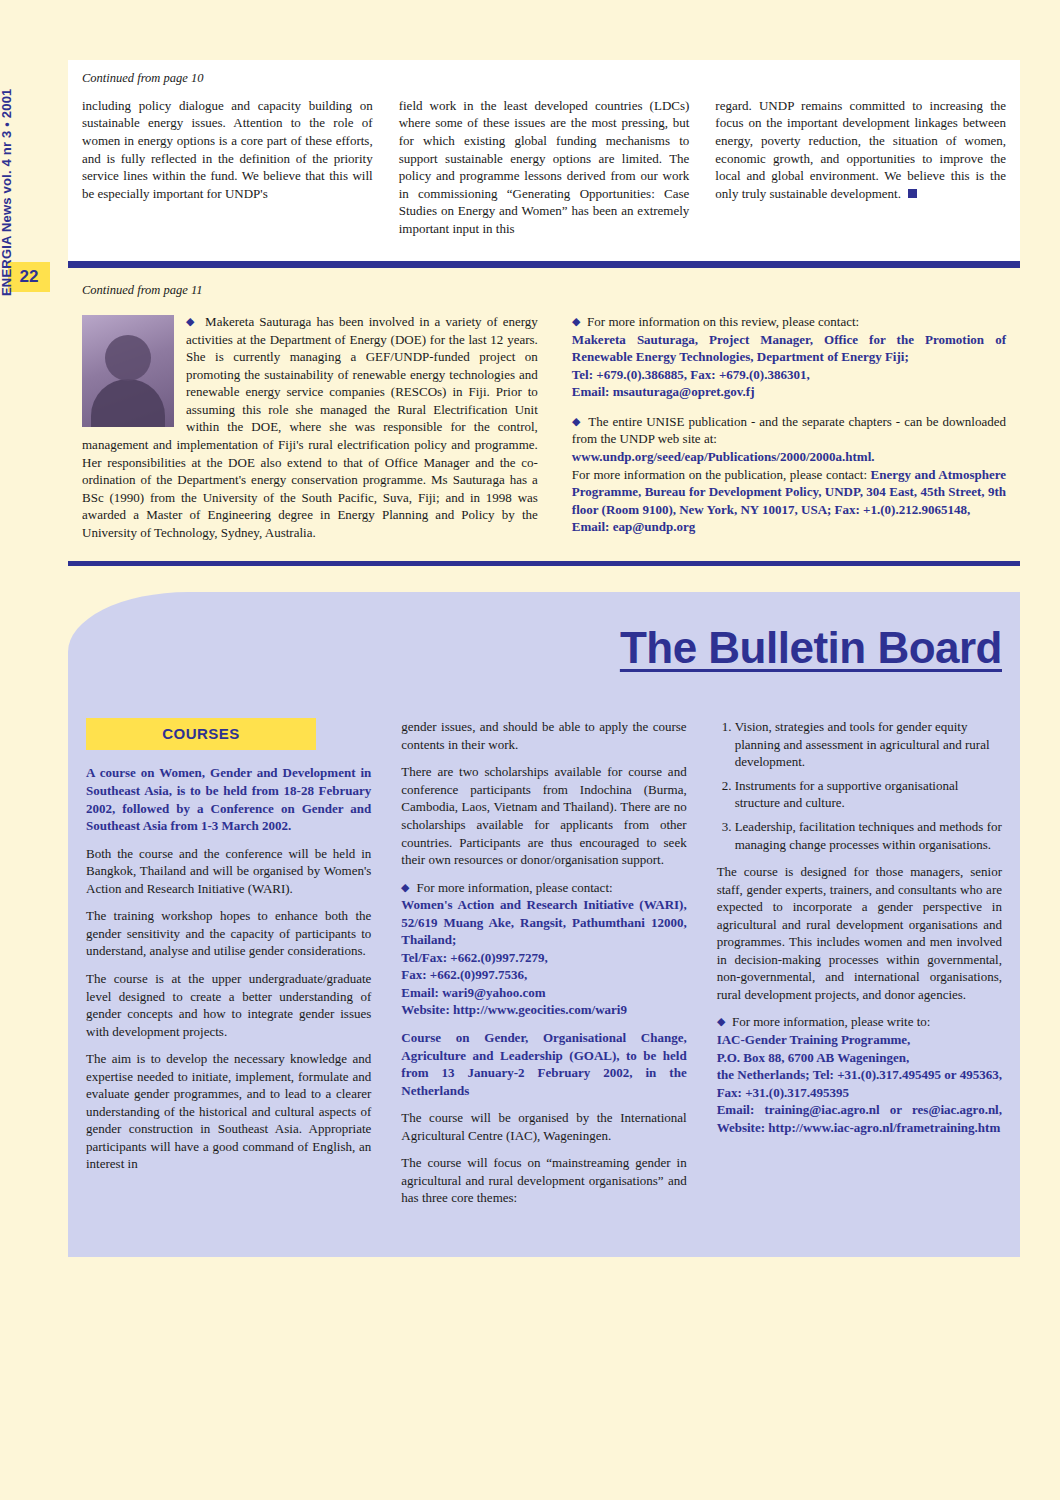22
ENERGIA News vol. 4 nr 3 • 2001
Continued from page 10
including policy dialogue and capacity building on sustainable energy issues. Attention to the role of women in energy options is a core part of these efforts, and is fully reflected in the definition of the priority service lines within the fund. We believe that this will be especially important for UNDP's
field work in the least developed countries (LDCs) where some of these issues are the most pressing, but for which existing global funding mechanisms to support sustainable energy options are limited. The policy and programme lessons derived from our work in commissioning “Generating Opportunities: Case Studies on Energy and Women” has been an extremely important input in this
regard. UNDP remains committed to increasing the focus on the important development linkages between energy, poverty reduction, the situation of women, economic growth, and opportunities to improve the local and global environment. We believe this is the only truly sustainable development.
Continued from page 11
◆ Makereta Sauturaga has been involved in a variety of energy activities at the Department of Energy (DOE) for the last 12 years. She is currently managing a GEF/UNDP-funded project on promoting the sustainability of renewable energy technologies and renewable energy service companies (RESCOs) in Fiji. Prior to assuming this role she managed the Rural Electrification Unit within the DOE, where she was responsible for the control, management and implementation of Fiji's rural electrification policy and programme. Her responsibilities at the DOE also extend to that of Office Manager and the co-ordination of the Department's energy conservation programme. Ms Sauturaga has a BSc (1990) from the University of the South Pacific, Suva, Fiji; and in 1998 was awarded a Master of Engineering degree in Energy Planning and Policy by the University of Technology, Sydney, Australia.
◆ For more information on this review, please contact:
Makereta Sauturaga, Project Manager, Office for the Promotion of Renewable Energy Technologies, Department of Energy Fiji;
Tel: +679.(0).386885, Fax: +679.(0).386301,
Email: msauturaga@opret.gov.fj
◆ The entire UNISE publication - and the separate chapters - can be downloaded from the UNDP web site at:
www.undp.org/seed/eap/Publications/2000/2000a.html.
For more information on the publication, please contact: Energy and Atmosphere Programme, Bureau for Development Policy, UNDP, 304 East, 45th Street, 9th floor (Room 9100), New York, NY 10017, USA; Fax: +1.(0).212.9065148,
Email: eap@undp.org
The Bulletin Board
COURSES
A course on Women, Gender and Development in Southeast Asia, is to be held from 18-28 February 2002, followed by a Conference on Gender and Southeast Asia from 1-3 March 2002.
Both the course and the conference will be held in Bangkok, Thailand and will be organised by Women's Action and Research Initiative (WARI).
The training workshop hopes to enhance both the gender sensitivity and the capacity of participants to understand, analyse and utilise gender considerations.
The course is at the upper undergraduate/graduate level designed to create a better understanding of gender concepts and how to integrate gender issues with development projects.
The aim is to develop the necessary knowledge and expertise needed to initiate, implement, formulate and evaluate gender programmes, and to lead to a clearer understanding of the historical and cultural aspects of gender construction in Southeast Asia. Appropriate participants will have a good command of English, an interest in
gender issues, and should be able to apply the course contents in their work.
There are two scholarships available for course and conference participants from Indochina (Burma, Cambodia, Laos, Vietnam and Thailand). There are no scholarships available for applicants from other countries. Participants are thus encouraged to seek their own resources or donor/organisation support.
◆ For more information, please contact:
Women's Action and Research Initiative (WARI), 52/619 Muang Ake, Rangsit, Pathumthani 12000, Thailand;
Tel/Fax: +662.(0)997.7279,
Fax: +662.(0)997.7536,
Email: wari9@yahoo.com
Website: http://www.geocities.com/wari9
Course on Gender, Organisational Change, Agriculture and Leadership (GOAL), to be held from 13 January-2 February 2002, in the Netherlands
The course will be organised by the International Agricultural Centre (IAC), Wageningen.
The course will focus on “mainstreaming gender in agricultural and rural development organisations” and has three core themes:
Vision, strategies and tools for gender equity planning and assessment in agricultural and rural development.
Instruments for a supportive organisational structure and culture.
Leadership, facilitation techniques and methods for managing change processes within organisations.
The course is designed for those managers, senior staff, gender experts, trainers, and consultants who are expected to incorporate a gender perspective in agricultural and rural development organisations and programmes. This includes women and men involved in decision-making processes within governmental, non-governmental, and international organisations, rural development projects, and donor agencies.
◆ For more information, please write to:
IAC-Gender Training Programme,
P.O. Box 88, 6700 AB Wageningen,
the Netherlands; Tel: +31.(0).317.495495 or 495363, Fax: +31.(0).317.495395
Email: training@iac.agro.nl or res@iac.agro.nl, Website: http://www.iac-agro.nl/frametraining.htm